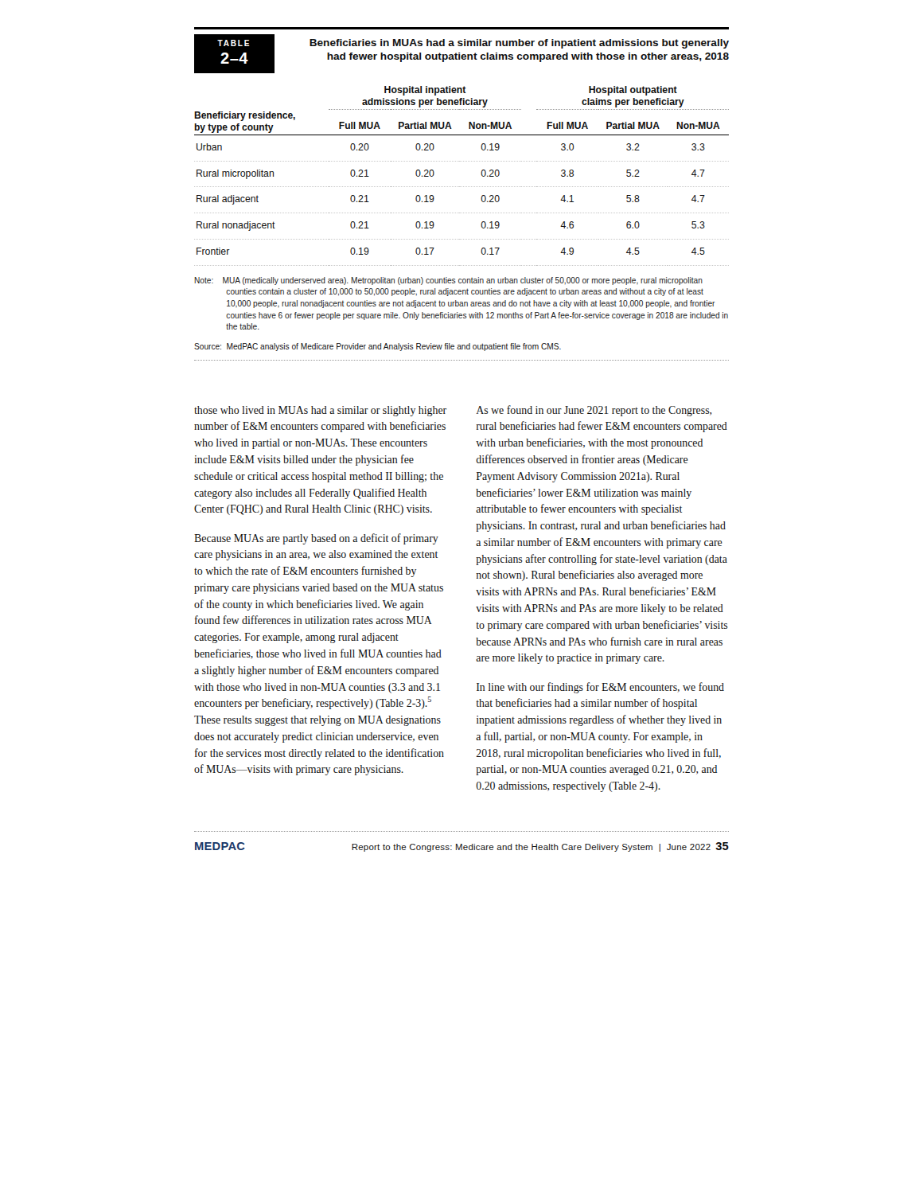TABLE 2–4
Beneficiaries in MUAs had a similar number of inpatient admissions but generally
had fewer hospital outpatient claims compared with those in other areas, 2018
| | Hospital inpatient admissions per beneficiary | | Hospital outpatient claims per beneficiary |
| --- | --- | --- | --- |
| Beneficiary residence, by type of county | Full MUA | Partial MUA | Non-MUA | | Full MUA | Partial MUA | Non-MUA |
| Urban | 0.20 | 0.20 | 0.19 | | 3.0 | 3.2 | 3.3 |
| Rural micropolitan | 0.21 | 0.20 | 0.20 | | 3.8 | 5.2 | 4.7 |
| Rural adjacent | 0.21 | 0.19 | 0.20 | | 4.1 | 5.8 | 4.7 |
| Rural nonadjacent | 0.21 | 0.19 | 0.19 | | 4.6 | 6.0 | 5.3 |
| Frontier | 0.19 | 0.17 | 0.17 | | 4.9 | 4.5 | 4.5 |
Note: MUA (medically underserved area). Metropolitan (urban) counties contain an urban cluster of 50,000 or more people, rural micropolitan counties contain a cluster of 10,000 to 50,000 people, rural adjacent counties are adjacent to urban areas and without a city of at least 10,000 people, rural nonadjacent counties are not adjacent to urban areas and do not have a city with at least 10,000 people, and frontier counties have 6 or fewer people per square mile. Only beneficiaries with 12 months of Part A fee-for-service coverage in 2018 are included in the table.
Source: MedPAC analysis of Medicare Provider and Analysis Review file and outpatient file from CMS.
those who lived in MUAs had a similar or slightly higher number of E&M encounters compared with beneficiaries who lived in partial or non-MUAs. These encounters include E&M visits billed under the physician fee schedule or critical access hospital method II billing; the category also includes all Federally Qualified Health Center (FQHC) and Rural Health Clinic (RHC) visits.
Because MUAs are partly based on a deficit of primary care physicians in an area, we also examined the extent to which the rate of E&M encounters furnished by primary care physicians varied based on the MUA status of the county in which beneficiaries lived. We again found few differences in utilization rates across MUA categories. For example, among rural adjacent beneficiaries, those who lived in full MUA counties had a slightly higher number of E&M encounters compared with those who lived in non-MUA counties (3.3 and 3.1 encounters per beneficiary, respectively) (Table 2-3).5 These results suggest that relying on MUA designations does not accurately predict clinician underservice, even for the services most directly related to the identification of MUAs—visits with primary care physicians.
As we found in our June 2021 report to the Congress, rural beneficiaries had fewer E&M encounters compared with urban beneficiaries, with the most pronounced differences observed in frontier areas (Medicare Payment Advisory Commission 2021a). Rural beneficiaries’ lower E&M utilization was mainly attributable to fewer encounters with specialist physicians. In contrast, rural and urban beneficiaries had a similar number of E&M encounters with primary care physicians after controlling for state-level variation (data not shown). Rural beneficiaries also averaged more visits with APRNs and PAs. Rural beneficiaries’ E&M visits with APRNs and PAs are more likely to be related to primary care compared with urban beneficiaries’ visits because APRNs and PAs who furnish care in rural areas are more likely to practice in primary care.
In line with our findings for E&M encounters, we found that beneficiaries had a similar number of hospital inpatient admissions regardless of whether they lived in a full, partial, or non-MUA county. For example, in 2018, rural micropolitan beneficiaries who lived in full, partial, or non-MUA counties averaged 0.21, 0.20, and 0.20 admissions, respectively (Table 2-4).
MEDPAC
Report to the Congress: Medicare and the Health Care Delivery System | June 202235